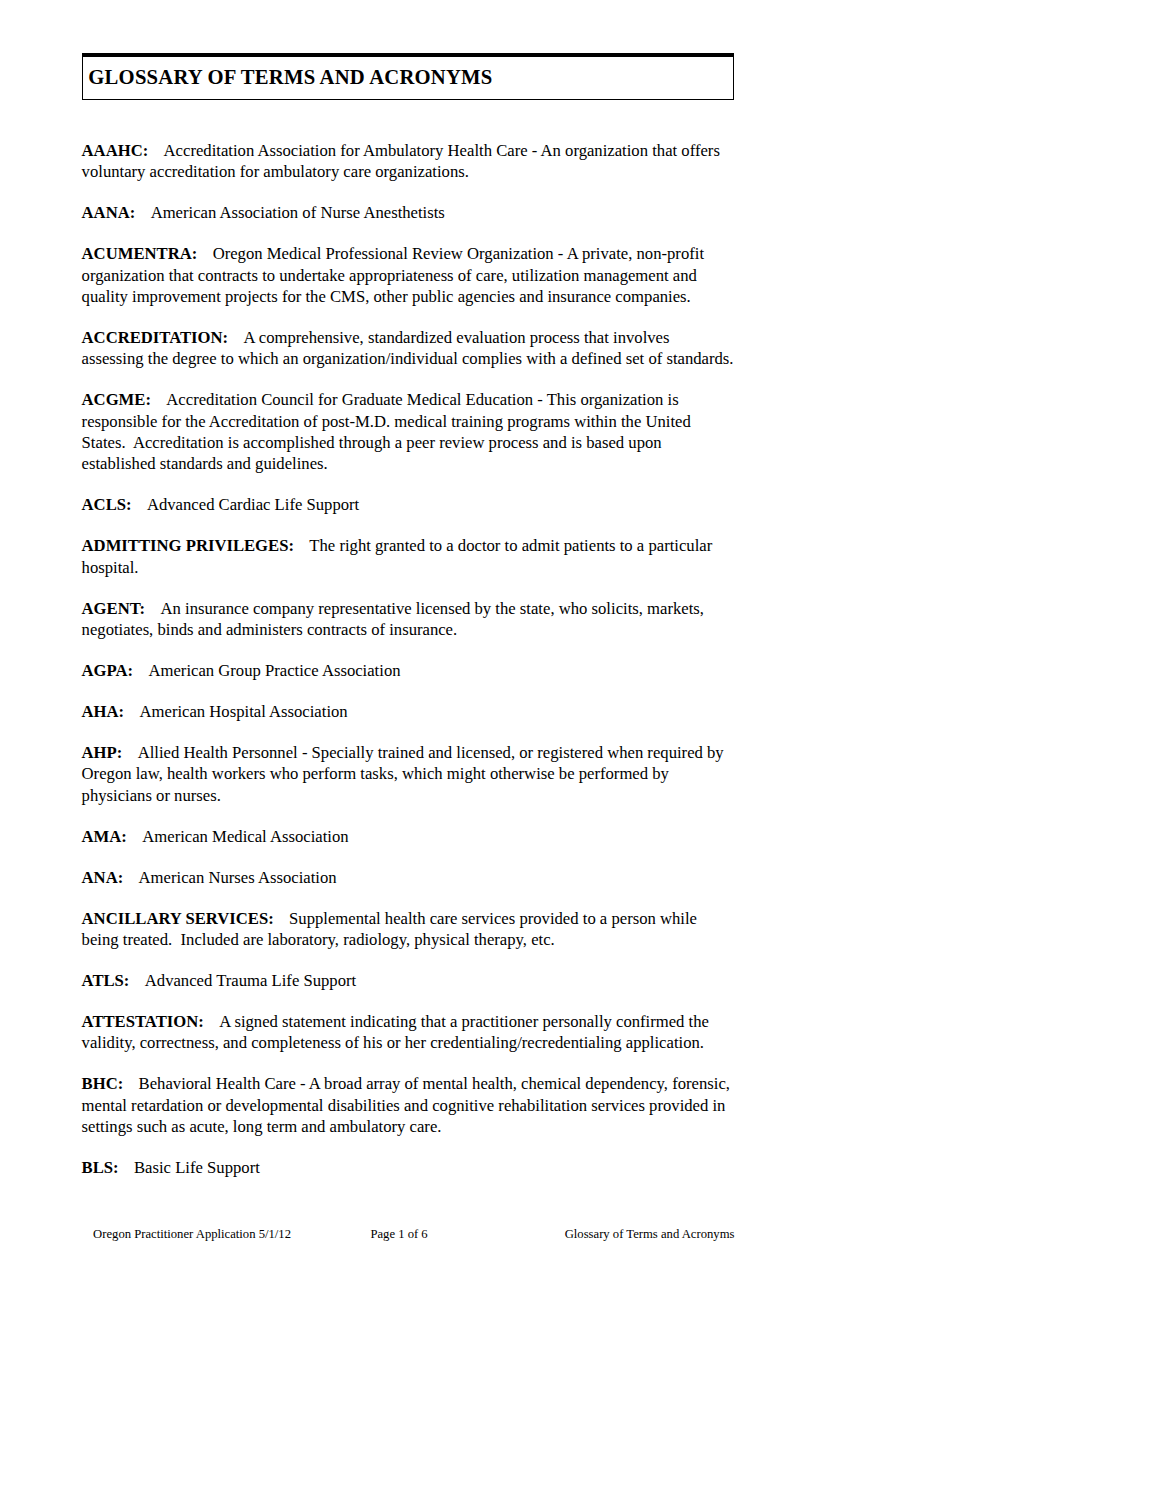Glossary of Terms and Acronyms
AAAHC: Accreditation Association for Ambulatory Health Care - An organization that offers voluntary accreditation for ambulatory care organizations.
AANA: American Association of Nurse Anesthetists
ACUMENTRA: Oregon Medical Professional Review Organization - A private, non-profit organization that contracts to undertake appropriateness of care, utilization management and quality improvement projects for the CMS, other public agencies and insurance companies.
ACCREDITATION: A comprehensive, standardized evaluation process that involves assessing the degree to which an organization/individual complies with a defined set of standards.
ACGME: Accreditation Council for Graduate Medical Education - This organization is responsible for the Accreditation of post-M.D. medical training programs within the United States. Accreditation is accomplished through a peer review process and is based upon established standards and guidelines.
ACLS: Advanced Cardiac Life Support
ADMITTING PRIVILEGES: The right granted to a doctor to admit patients to a particular hospital.
AGENT: An insurance company representative licensed by the state, who solicits, markets, negotiates, binds and administers contracts of insurance.
AGPA: American Group Practice Association
AHA: American Hospital Association
AHP: Allied Health Personnel - Specially trained and licensed, or registered when required by Oregon law, health workers who perform tasks, which might otherwise be performed by physicians or nurses.
AMA: American Medical Association
ANA: American Nurses Association
ANCILLARY SERVICES: Supplemental health care services provided to a person while being treated. Included are laboratory, radiology, physical therapy, etc.
ATLS: Advanced Trauma Life Support
ATTESTATION: A signed statement indicating that a practitioner personally confirmed the validity, correctness, and completeness of his or her credentialing/recredentialing application.
BHC: Behavioral Health Care - A broad array of mental health, chemical dependency, forensic, mental retardation or developmental disabilities and cognitive rehabilitation services provided in settings such as acute, long term and ambulatory care.
BLS: Basic Life Support
Oregon Practitioner Application 5/1/12 Page 1 of 6 Glossary of Terms and Acronyms